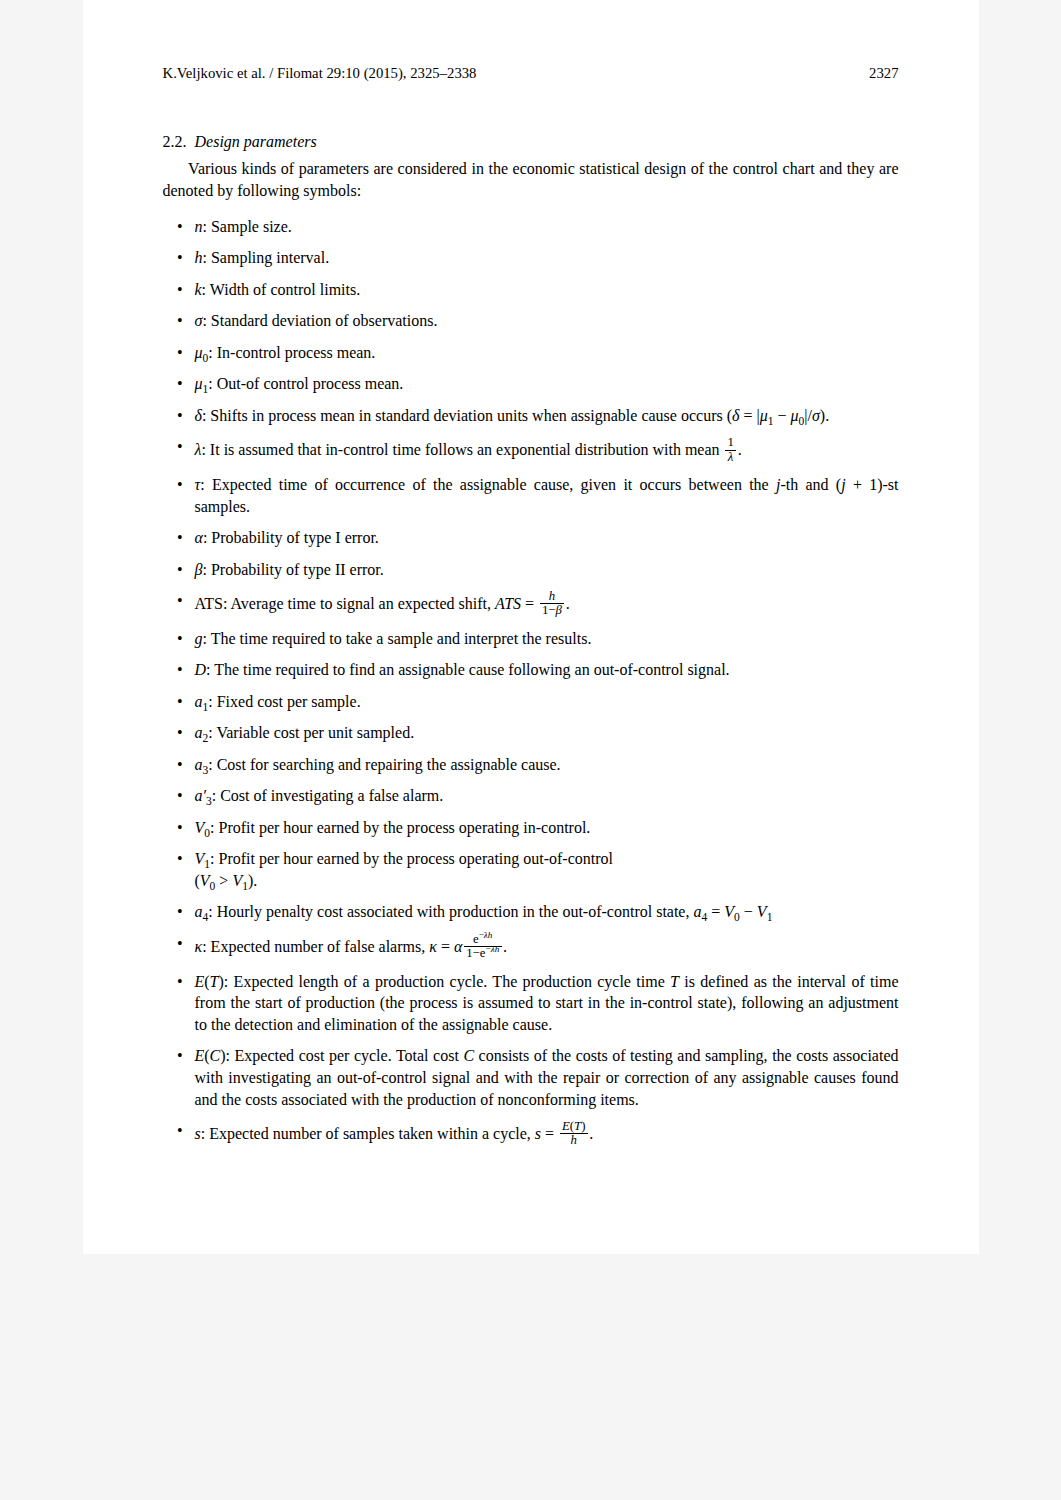K.Veljkovic et al. / Filomat 29:10 (2015), 2325–2338 2327
2.2. Design parameters
Various kinds of parameters are considered in the economic statistical design of the control chart and they are denoted by following symbols:
n: Sample size.
h: Sampling interval.
k: Width of control limits.
σ: Standard deviation of observations.
μ0: In-control process mean.
μ1: Out-of control process mean.
δ: Shifts in process mean in standard deviation units when assignable cause occurs (δ = |μ1 − μ0|/σ).
λ: It is assumed that in-control time follows an exponential distribution with mean 1 λ.
τ: Expected time of occurrence of the assignable cause, given it occurs between the j-th and (j + 1)-st samples.
α: Probability of type I error.
β: Probability of type II error.
ATS: Average time to signal an expected shift, ATS = h 1−β.
g: The time required to take a sample and interpret the results.
D: The time required to find an assignable cause following an out-of-control signal.
a1: Fixed cost per sample.
a2: Variable cost per unit sampled.
a3: Cost for searching and repairing the assignable cause.
a′3: Cost of investigating a false alarm.
V0: Profit per hour earned by the process operating in-control.
V1: Profit per hour earned by the process operating out-of-control
(V0 > V1).
a4: Hourly penalty cost associated with production in the out-of-control state, a4 = V0 − V1
κ: Expected number of false alarms, κ = αe−λh 1−e−λh.
E(T): Expected length of a production cycle. The production cycle time T is defined as the interval of time from the start of production (the process is assumed to start in the in-control state), following an adjustment to the detection and elimination of the assignable cause.
E(C): Expected cost per cycle. Total cost C consists of the costs of testing and sampling, the costs associated with investigating an out-of-control signal and with the repair or correction of any assignable causes found and the costs associated with the production of nonconforming items.
s: Expected number of samples taken within a cycle, s = E(T) h.